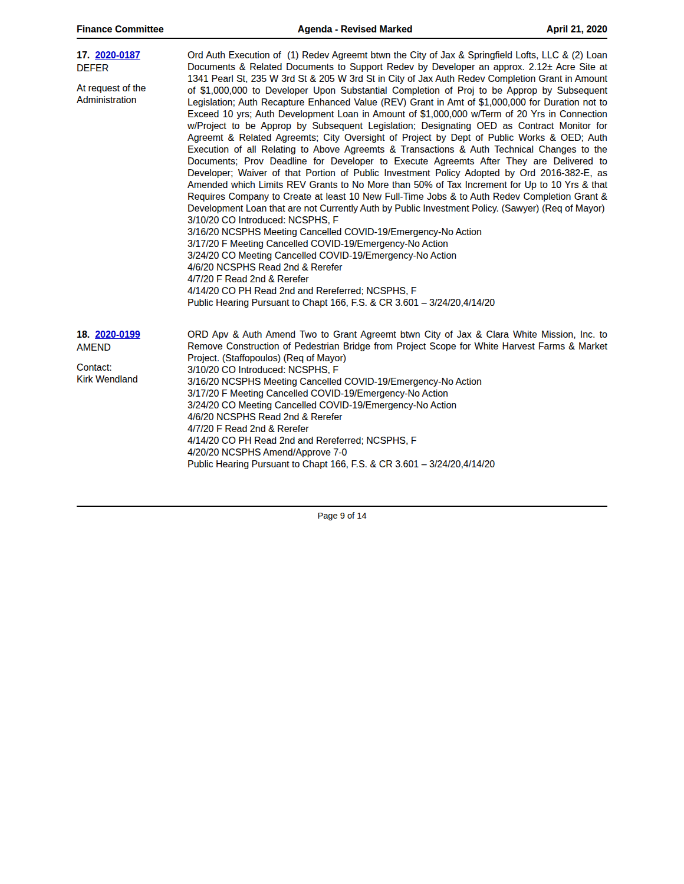Finance Committee
Agenda - Revised Marked
April 21, 2020
17. 2020-0187
DEFER
At request of the Administration
Ord Auth Execution of (1) Redev Agreemt btwn the City of Jax & Springfield Lofts, LLC & (2) Loan Documents & Related Documents to Support Redev by Developer an approx. 2.12± Acre Site at 1341 Pearl St, 235 W 3rd St & 205 W 3rd St in City of Jax Auth Redev Completion Grant in Amount of $1,000,000 to Developer Upon Substantial Completion of Proj to be Approp by Subsequent Legislation; Auth Recapture Enhanced Value (REV) Grant in Amt of $1,000,000 for Duration not to Exceed 10 yrs; Auth Development Loan in Amount of $1,000,000 w/Term of 20 Yrs in Connection w/Project to be Approp by Subsequent Legislation; Designating OED as Contract Monitor for Agreemt & Related Agreemts; City Oversight of Project by Dept of Public Works & OED; Auth Execution of all Relating to Above Agreemts & Transactions & Auth Technical Changes to the Documents; Prov Deadline for Developer to Execute Agreemts After They are Delivered to Developer; Waiver of that Portion of Public Investment Policy Adopted by Ord 2016-382-E, as Amended which Limits REV Grants to No More than 50% of Tax Increment for Up to 10 Yrs & that Requires Company to Create at least 10 New Full-Time Jobs & to Auth Redev Completion Grant & Development Loan that are not Currently Auth by Public Investment Policy. (Sawyer) (Req of Mayor)
3/10/20 CO Introduced: NCSPHS, F
3/16/20 NCSPHS Meeting Cancelled COVID-19/Emergency-No Action
3/17/20 F Meeting Cancelled COVID-19/Emergency-No Action
3/24/20 CO Meeting Cancelled COVID-19/Emergency-No Action
4/6/20 NCSPHS Read 2nd & Rerefer
4/7/20 F Read 2nd & Rerefer
4/14/20 CO PH Read 2nd and Rereferred; NCSPHS, F
Public Hearing Pursuant to Chapt 166, F.S. & CR 3.601 – 3/24/20,4/14/20
18. 2020-0199
AMEND
Contact:
Kirk Wendland
ORD Apv & Auth Amend Two to Grant Agreemt btwn City of Jax & Clara White Mission, Inc. to Remove Construction of Pedestrian Bridge from Project Scope for White Harvest Farms & Market Project. (Staffopoulos) (Req of Mayor)
3/10/20 CO Introduced: NCSPHS, F
3/16/20 NCSPHS Meeting Cancelled COVID-19/Emergency-No Action
3/17/20 F Meeting Cancelled COVID-19/Emergency-No Action
3/24/20 CO Meeting Cancelled COVID-19/Emergency-No Action
4/6/20 NCSPHS Read 2nd & Rerefer
4/7/20 F Read 2nd & Rerefer
4/14/20 CO PH Read 2nd and Rereferred; NCSPHS, F
4/20/20 NCSPHS Amend/Approve 7-0
Public Hearing Pursuant to Chapt 166, F.S. & CR 3.601 – 3/24/20,4/14/20
Page 9 of 14